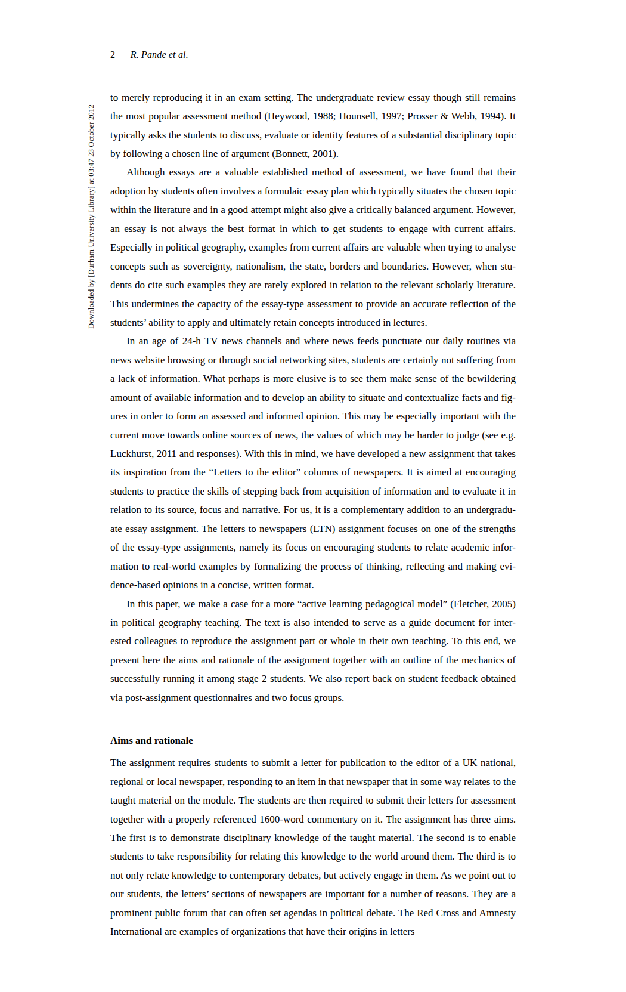Downloaded by [Durham University Library] at 03:47 23 October 2012
2 R. Pande et al.
to merely reproducing it in an exam setting. The undergraduate review essay though still remains the most popular assessment method (Heywood, 1988; Hounsell, 1997; Prosser & Webb, 1994). It typically asks the students to discuss, evaluate or identity features of a substantial disciplinary topic by following a chosen line of argument (Bonnett, 2001).
Although essays are a valuable established method of assessment, we have found that their adoption by students often involves a formulaic essay plan which typically situates the chosen topic within the literature and in a good attempt might also give a critically balanced argument. However, an essay is not always the best format in which to get students to engage with current affairs. Especially in political geography, examples from current affairs are valuable when trying to analyse concepts such as sovereignty, nationalism, the state, borders and boundaries. However, when students do cite such examples they are rarely explored in relation to the relevant scholarly literature. This undermines the capacity of the essay-type assessment to provide an accurate reflection of the students’ ability to apply and ultimately retain concepts introduced in lectures.
In an age of 24-h TV news channels and where news feeds punctuate our daily routines via news website browsing or through social networking sites, students are certainly not suffering from a lack of information. What perhaps is more elusive is to see them make sense of the bewildering amount of available information and to develop an ability to situate and contextualize facts and figures in order to form an assessed and informed opinion. This may be especially important with the current move towards online sources of news, the values of which may be harder to judge (see e.g. Luckhurst, 2011 and responses). With this in mind, we have developed a new assignment that takes its inspiration from the “Letters to the editor” columns of newspapers. It is aimed at encouraging students to practice the skills of stepping back from acquisition of information and to evaluate it in relation to its source, focus and narrative. For us, it is a complementary addition to an undergraduate essay assignment. The letters to newspapers (LTN) assignment focuses on one of the strengths of the essay-type assignments, namely its focus on encouraging students to relate academic information to real-world examples by formalizing the process of thinking, reflecting and making evidence-based opinions in a concise, written format.
In this paper, we make a case for a more “active learning pedagogical model” (Fletcher, 2005) in political geography teaching. The text is also intended to serve as a guide document for interested colleagues to reproduce the assignment part or whole in their own teaching. To this end, we present here the aims and rationale of the assignment together with an outline of the mechanics of successfully running it among stage 2 students. We also report back on student feedback obtained via post-assignment questionnaires and two focus groups.
Aims and rationale
The assignment requires students to submit a letter for publication to the editor of a UK national, regional or local newspaper, responding to an item in that newspaper that in some way relates to the taught material on the module. The students are then required to submit their letters for assessment together with a properly referenced 1600-word commentary on it. The assignment has three aims. The first is to demonstrate disciplinary knowledge of the taught material. The second is to enable students to take responsibility for relating this knowledge to the world around them. The third is to not only relate knowledge to contemporary debates, but actively engage in them. As we point out to our students, the letters’ sections of newspapers are important for a number of reasons. They are a prominent public forum that can often set agendas in political debate. The Red Cross and Amnesty International are examples of organizations that have their origins in letters